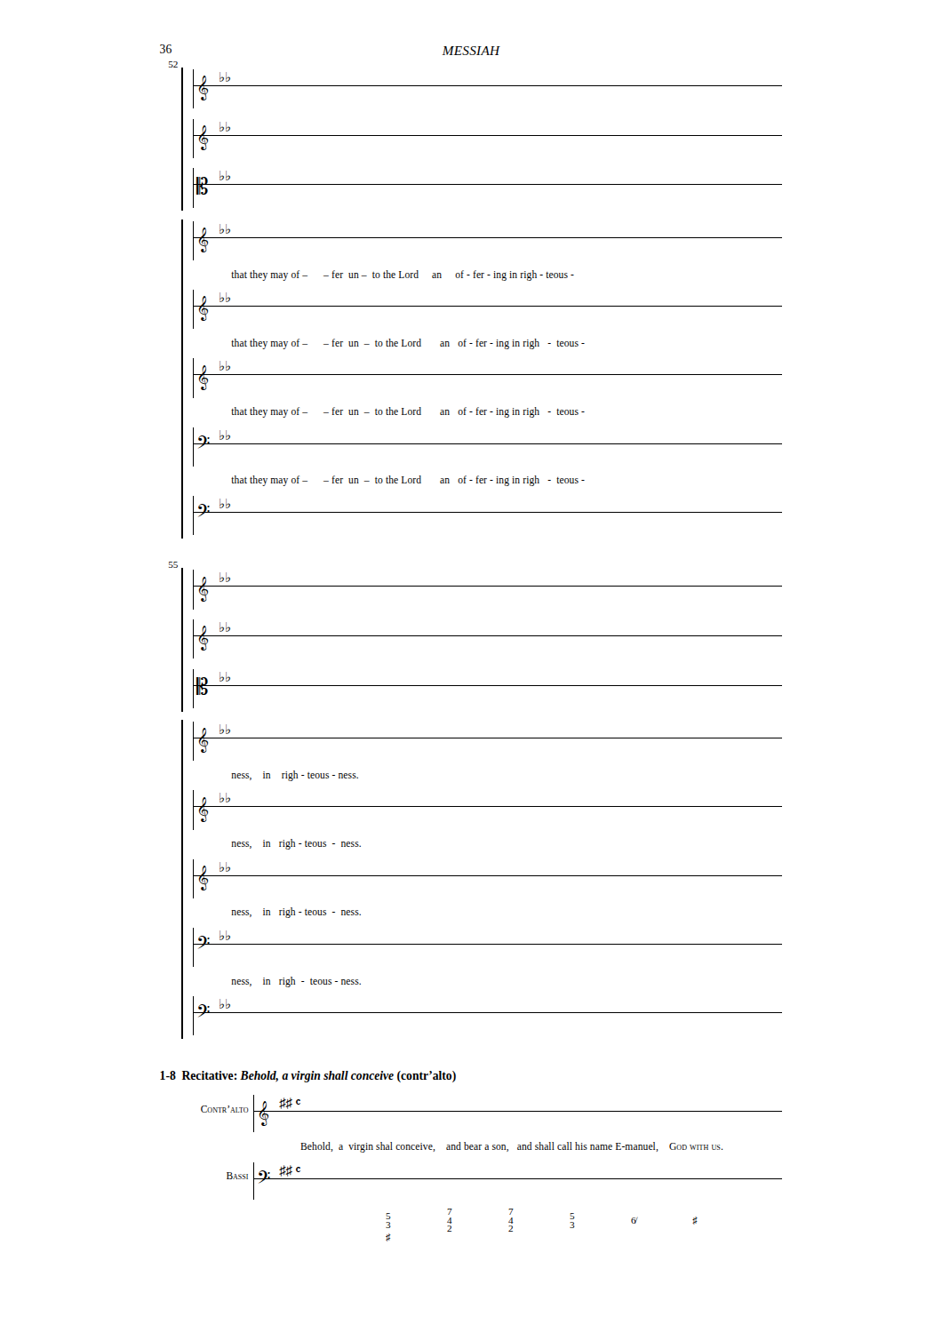36
MESSIAH
52
𝄞 ♭♭
𝄞 ♭♭
𝄡 ♭♭
𝄞 ♭♭
that they may of – – fer un – to the Lord an of - fer - ing in righ - teous -
𝄞 ♭♭
that they may of – – fer un – to the Lord an of - fer - ing in righ - teous -
𝄞 ♭♭ octave-transposing treble clef
that they may of – – fer un – to the Lord an of - fer - ing in righ - teous -
𝄢 ♭♭
that they may of – – fer un – to the Lord an of - fer - ing in righ - teous -
𝄢 ♭♭
55
𝄞 ♭♭
𝄞 ♭♭
𝄡 ♭♭
𝄞 ♭♭
ness, in righ - teous - ness.
𝄞 ♭♭
ness, in righ - teous - ness.
𝄞 ♭♭
ness, in righ - teous - ness.
𝄢 ♭♭
ness, in righ - teous - ness.
𝄢 ♭♭
1-8 Recitative: Behold, a virgin shall conceive (contr’alto)
Contr’alto 𝄞 ♯♯ 𝄴
Behold, a virgin shal conceive, and bear a son, and shall call his name E-manuel, God with us.
Bassi 𝄢 ♯♯ 𝄴
5
3 7
4
2 7
4
2 5
3 6̸ ♯ ♯